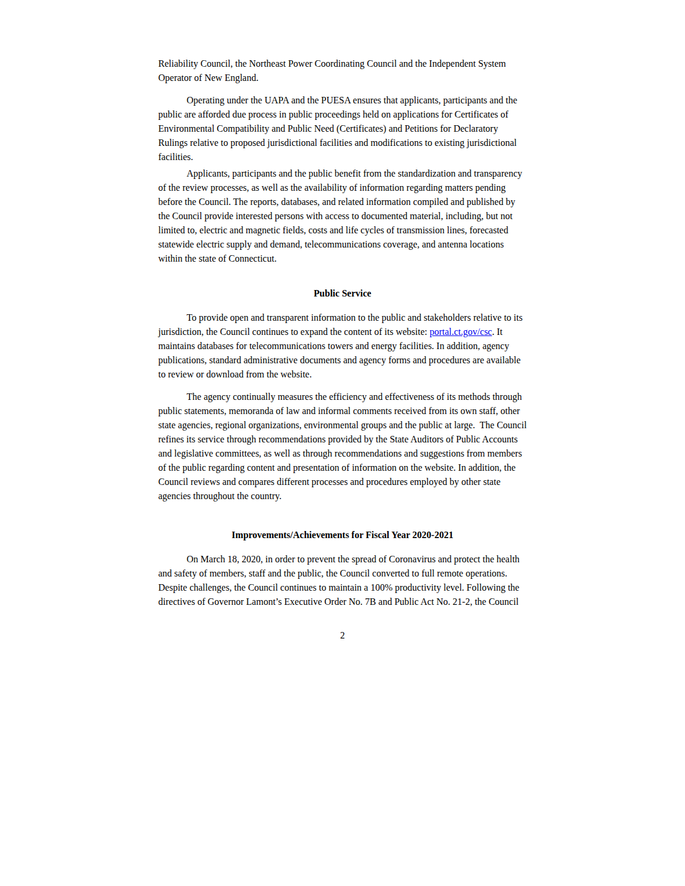Reliability Council, the Northeast Power Coordinating Council and the Independent System Operator of New England.
Operating under the UAPA and the PUESA ensures that applicants, participants and the public are afforded due process in public proceedings held on applications for Certificates of Environmental Compatibility and Public Need (Certificates) and Petitions for Declaratory Rulings relative to proposed jurisdictional facilities and modifications to existing jurisdictional facilities.
Applicants, participants and the public benefit from the standardization and transparency of the review processes, as well as the availability of information regarding matters pending before the Council. The reports, databases, and related information compiled and published by the Council provide interested persons with access to documented material, including, but not limited to, electric and magnetic fields, costs and life cycles of transmission lines, forecasted statewide electric supply and demand, telecommunications coverage, and antenna locations within the state of Connecticut.
Public Service
To provide open and transparent information to the public and stakeholders relative to its jurisdiction, the Council continues to expand the content of its website: portal.ct.gov/csc. It maintains databases for telecommunications towers and energy facilities. In addition, agency publications, standard administrative documents and agency forms and procedures are available to review or download from the website.
The agency continually measures the efficiency and effectiveness of its methods through public statements, memoranda of law and informal comments received from its own staff, other state agencies, regional organizations, environmental groups and the public at large. The Council refines its service through recommendations provided by the State Auditors of Public Accounts and legislative committees, as well as through recommendations and suggestions from members of the public regarding content and presentation of information on the website. In addition, the Council reviews and compares different processes and procedures employed by other state agencies throughout the country.
Improvements/Achievements for Fiscal Year 2020-2021
On March 18, 2020, in order to prevent the spread of Coronavirus and protect the health and safety of members, staff and the public, the Council converted to full remote operations. Despite challenges, the Council continues to maintain a 100% productivity level. Following the directives of Governor Lamont’s Executive Order No. 7B and Public Act No. 21-2, the Council
2